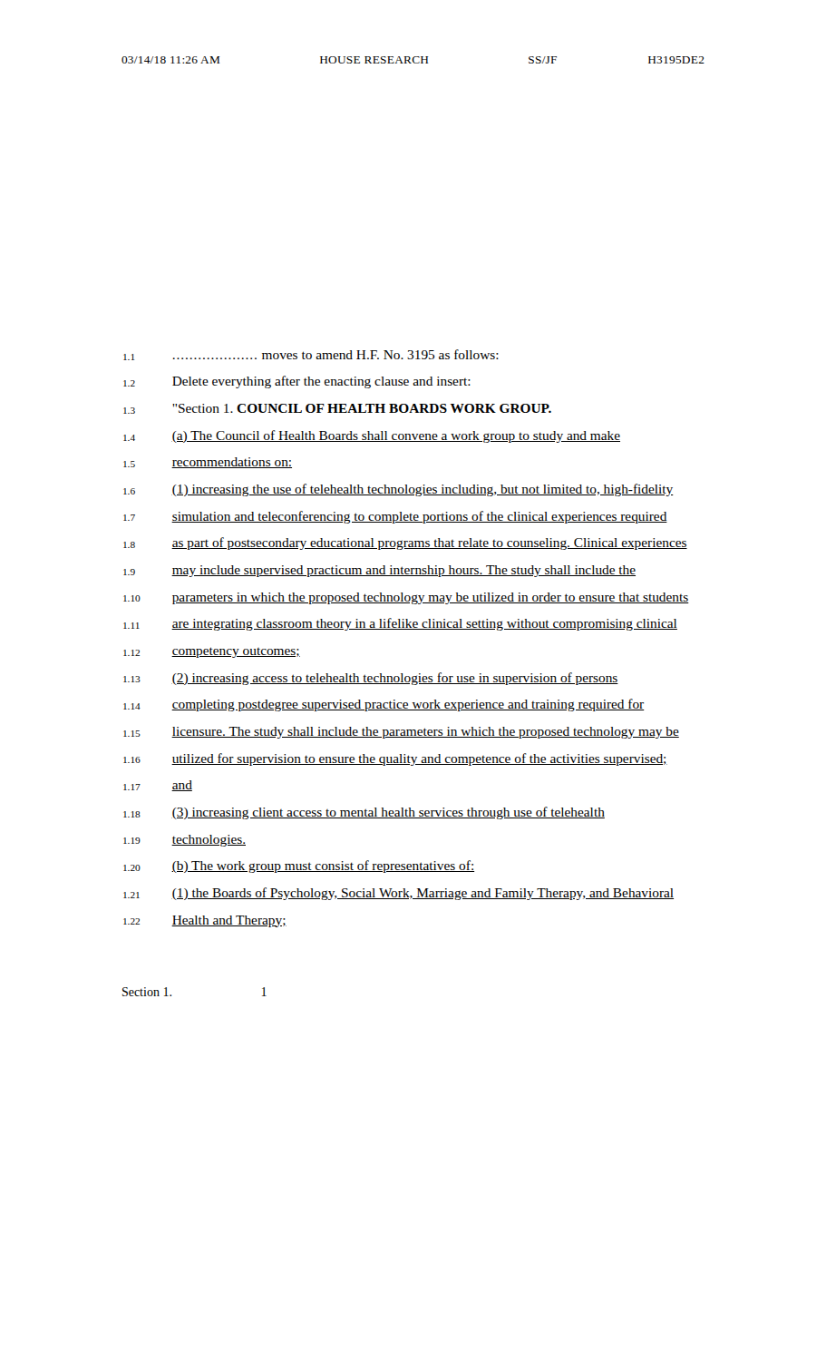03/14/18 11:26 AM HOUSE RESEARCH SS/JF H3195DE2
| 1.1 | .................... moves to amend H.F. No. 3195 as follows: |
| 1.2 | Delete everything after the enacting clause and insert: |
| 1.3 | "Section 1. COUNCIL OF HEALTH BOARDS WORK GROUP. |
| 1.4 | (a) The Council of Health Boards shall convene a work group to study and make |
| 1.5 | recommendations on: |
| 1.6 | (1) increasing the use of telehealth technologies including, but not limited to, high-fidelity |
| 1.7 | simulation and teleconferencing to complete portions of the clinical experiences required |
| 1.8 | as part of postsecondary educational programs that relate to counseling. Clinical experiences |
| 1.9 | may include supervised practicum and internship hours. The study shall include the |
| 1.10 | parameters in which the proposed technology may be utilized in order to ensure that students |
| 1.11 | are integrating classroom theory in a lifelike clinical setting without compromising clinical |
| 1.12 | competency outcomes; |
| 1.13 | (2) increasing access to telehealth technologies for use in supervision of persons |
| 1.14 | completing postdegree supervised practice work experience and training required for |
| 1.15 | licensure. The study shall include the parameters in which the proposed technology may be |
| 1.16 | utilized for supervision to ensure the quality and competence of the activities supervised; |
| 1.17 | and |
| 1.18 | (3) increasing client access to mental health services through use of telehealth |
| 1.19 | technologies. |
| 1.20 | (b) The work group must consist of representatives of: |
| 1.21 | (1) the Boards of Psychology, Social Work, Marriage and Family Therapy, and Behavioral |
| 1.22 | Health and Therapy; |
Section 1. 1